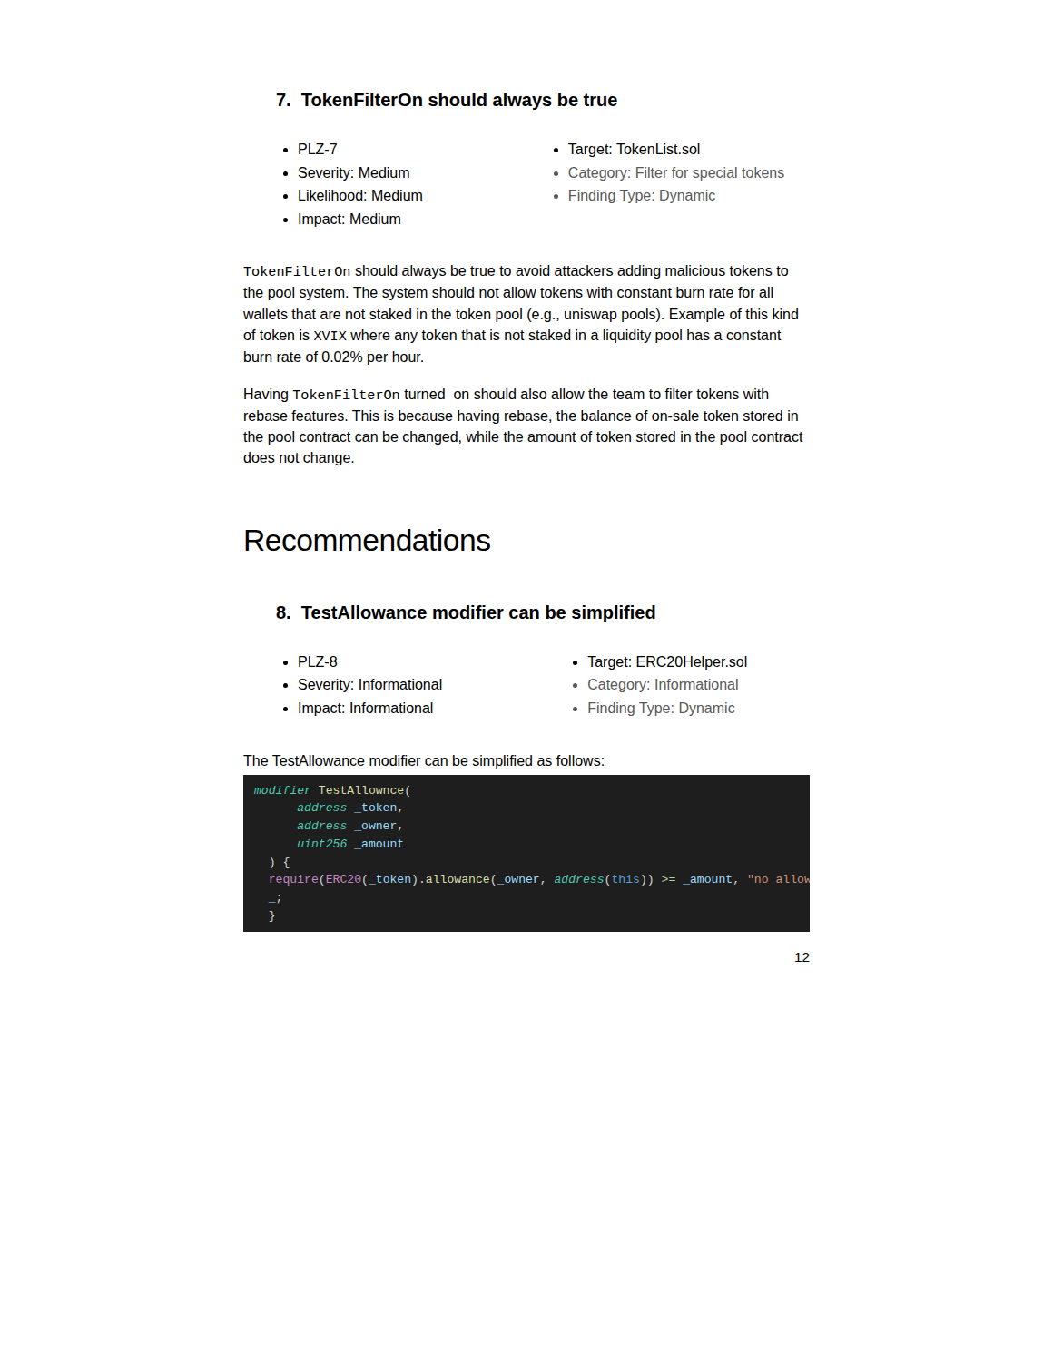7. TokenFilterOn should always be true
PLZ-7
Severity: Medium
Likelihood: Medium
Impact: Medium
Target: TokenList.sol
Category: Filter for special tokens
Finding Type: Dynamic
TokenFilterOn should always be true to avoid attackers adding malicious tokens to the pool system. The system should not allow tokens with constant burn rate for all wallets that are not staked in the token pool (e.g., uniswap pools). Example of this kind of token is XVIX where any token that is not staked in a liquidity pool has a constant burn rate of 0.02% per hour.
Having TokenFilterOn turned on should also allow the team to filter tokens with rebase features. This is because having rebase, the balance of on-sale token stored in the pool contract can be changed, while the amount of token stored in the pool contract does not change.
Recommendations
8. TestAllowance modifier can be simplified
PLZ-8
Severity: Informational
Impact: Informational
Target: ERC20Helper.sol
Category: Informational
Finding Type: Dynamic
The TestAllowance modifier can be simplified as follows:
modifier TestAllownce(
      address _token,
      address _owner,
      uint256 _amount
  ) {
  require(ERC20(_token). allowance(_owner, address(this)) >= _amount, "no allowance");
  _;
  }
12